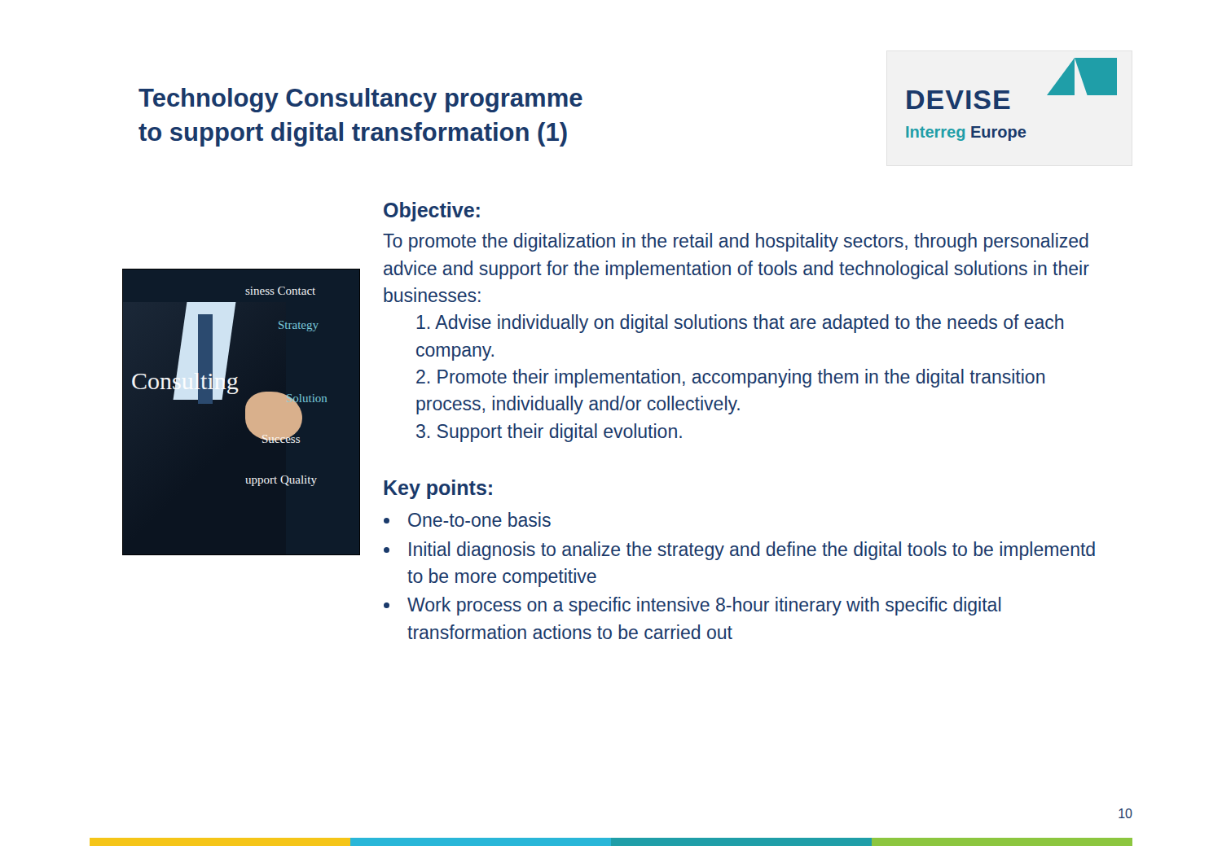Technology Consultancy programme
to support digital transformation (1)
DEVISE
Interreg Europe
siness Contact
Strategy
Consulting
Solution
Success
upport Quality
Objective:
To promote the digitalization in the retail and hospitality sectors, through personalized advice and support for the implementation of tools and technological solutions in their businesses:
1. Advise individually on digital solutions that are adapted to the needs of each company.
2. Promote their implementation, accompanying them in the digital transition process, individually and/or collectively.
3. Support their digital evolution.
Key points:
One-to-one basis
Initial diagnosis to analize the strategy and define the digital tools to be implementd to be more competitive
Work process on a specific intensive 8-hour itinerary with specific digital transformation actions to be carried out
10